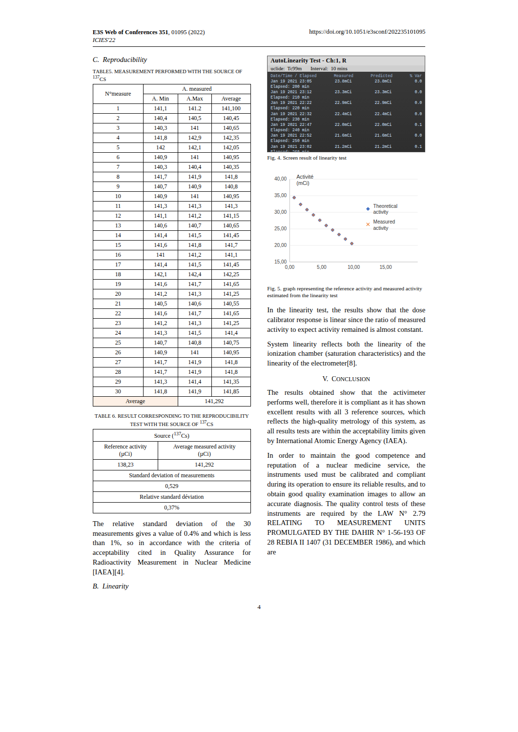E3S Web of Conferences 351, 01095 (2022)
ICIES'22
https://doi.org/10.1051/e3sconf/202235101095
C. Reproducibility
TABLE5. MEASUREMENT PERFORMED WITH THE SOURCE OF 137CS
| N°measure | A. measured |
| --- | --- |
| A. Min | A.Max | Average |
| 1 | 141,1 | 141.2 | 141,100 |
| 2 | 140,4 | 140,5 | 140,45 |
| 3 | 140,3 | 141 | 140,65 |
| 4 | 141,8 | 142,9 | 142,35 |
| 5 | 142 | 142,1 | 142,05 |
| 6 | 140,9 | 141 | 140,95 |
| 7 | 140,3 | 140,4 | 140,35 |
| 8 | 141,7 | 141,9 | 141,8 |
| 9 | 140,7 | 140,9 | 140,8 |
| 10 | 140,9 | 141 | 140,95 |
| 11 | 141,3 | 141,3 | 141,3 |
| 12 | 141,1 | 141,2 | 141,15 |
| 13 | 140,6 | 140,7 | 140,65 |
| 14 | 141,4 | 141,5 | 141,45 |
| 15 | 141,6 | 141,8 | 141,7 |
| 16 | 141 | 141,2 | 141,1 |
| 17 | 141,4 | 141,5 | 141,45 |
| 18 | 142,1 | 142,4 | 142,25 |
| 19 | 141,6 | 141,7 | 141,65 |
| 20 | 141,2 | 141,3 | 141,25 |
| 21 | 140,5 | 140,6 | 140,55 |
| 22 | 141,6 | 141,7 | 141,65 |
| 23 | 141,2 | 141,3 | 141,25 |
| 24 | 141,3 | 141,5 | 141,4 |
| 25 | 140,7 | 140,8 | 140,75 |
| 26 | 140,9 | 141 | 140,95 |
| 27 | 141,7 | 141,9 | 141,8 |
| 28 | 141,7 | 141,9 | 141,8 |
| 29 | 141,3 | 141,4 | 141,35 |
| 30 | 141,8 | 141,9 | 141,85 |
| Average | 141,292 |
TABLE 6. RESULT CORRESPONDING TO THE REPRODUCIBILITY TEST WITH THE SOURCE OF 137CS
| Source ( 137 Cs) |
| Reference activity (µCi) | Average measured activity (µCi) |
| 138,23 | 141,292 |
| Standard deviation of measurements |
| 0,529 |
| Relative standard déviation |
| 0,37% |
The relative standard deviation of the 30 measurements gives a value of 0.4% and which is less than 1%, so in accordance with the criteria of acceptability cited in Quality Assurance for Radioactivity Measurement in Nuclear Medicine [IAEA][4].
B. Linearity
AutoLinearity Test - Ch:1, R
uclide: Tc99m Interval: 10 mins
Date/Time / Elapsed Measured Predicted% Var
Jan 19 2021 23:0523.8mCi 23.8mCi 0.0
Elapsed: 200 min
Jan 19 2021 23:1223.3mCi 23.3mCi 0.0
Elapsed: 210 min
Jan 19 2021 22:2222.9mCi 22.9mCi 0.0
Elapsed: 220 min
Jan 19 2021 22:3222.4mCi 22.4mCi 0.0
Elapsed: 230 min
Jan 19 2021 22:4722.0mCi 22.0mCi 0.1
Elapsed: 240 min
Jan 19 2021 22:5221.6mCi 21.6mCi 0.0
Elapsed: 250 min
Jan 19 2021 23:0221.2mCi 21.2mCi 0.1
Elapsed: 260 min
Jan 19 2021 23:1220.8mCi 20.8mCi 0.0
Elapsed: 270 min
Jan 19 2021 23:2220.4mCi 20.4mCi 0.1
Elapsed: 280 min
Jan 19 2021 23:3220.0mCi 19.9mCi 0.1
Elapsed: 290 min
Fig. 4. Screen result of linearity test
15,00 20,00 25,00 30,00 35,00 40,00 0,00 5,00 10,00 15,00 Activité (mCi) Theoretical activity Measured activity
Fig. 5. graph representing the reference activity and measured activity estimated from the linearity test
In the linearity test, the results show that the dose calibrator response is linear since the ratio of measured activity to expect activity remained is almost constant.
System linearity reflects both the linearity of the ionization chamber (saturation characteristics) and the linearity of the electrometer[8].
V. CONCLUSION
The results obtained show that the activimeter performs well, therefore it is compliant as it has shown excellent results with all 3 reference sources, which reflects the high-quality metrology of this system, as all results tests are within the acceptability limits given by International Atomic Energy Agency (IAEA).
In order to maintain the good competence and reputation of a nuclear medicine service, the instruments used must be calibrated and compliant during its operation to ensure its reliable results, and to obtain good quality examination images to allow an accurate diagnosis. The quality control tests of these instruments are required by the LAW N° 2.79 RELATING TO MEASUREMENT UNITS PROMULGATED BY THE DAHIR N° 1-56-193 OF 28 REBIA II 1407 (31 DECEMBER 1986), and which are
4